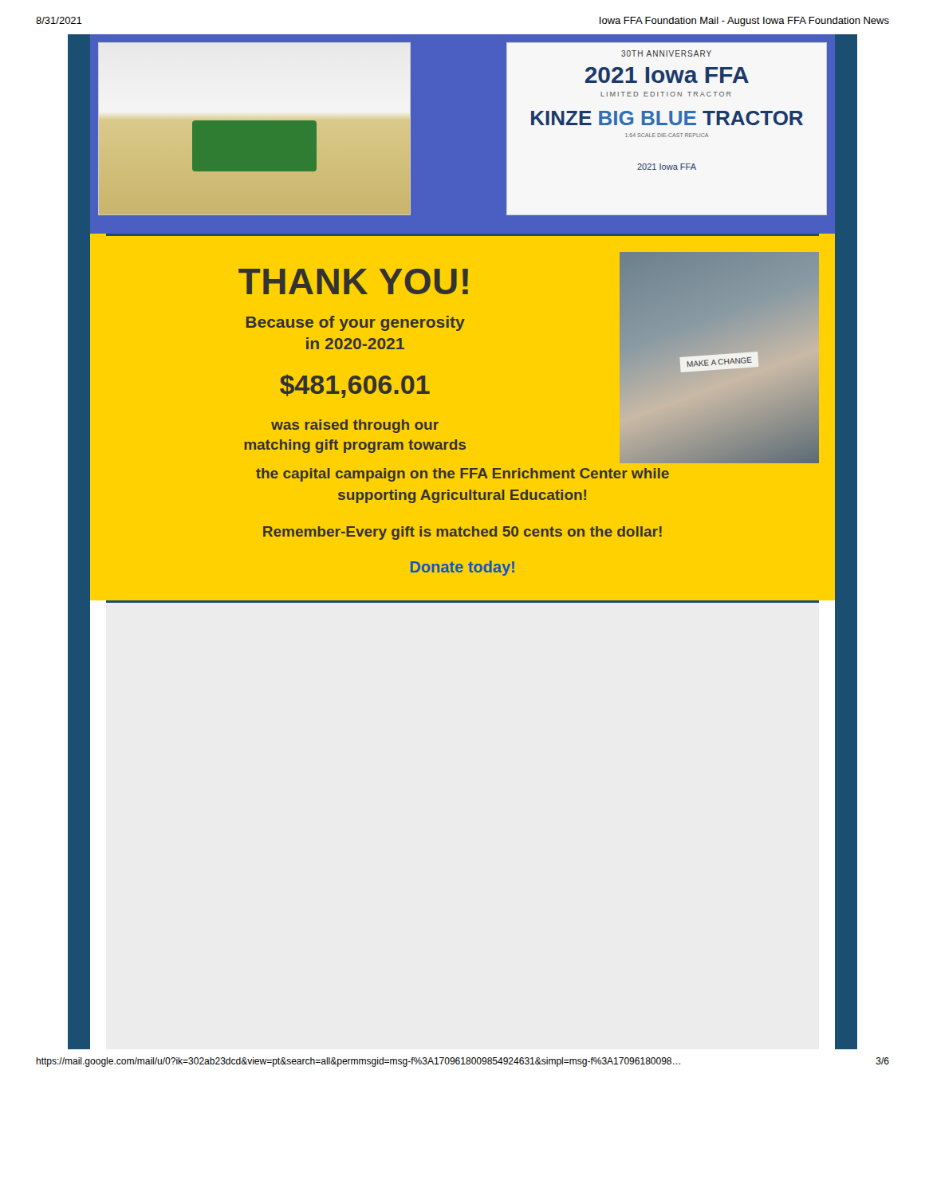8/31/2021 Iowa FFA Foundation Mail - August Iowa FFA Foundation News
30TH ANNIVERSARY
2021 Iowa FFA
LIMITED EDITION TRACTOR
KINZE BIG BLUE TRACTOR
1:64 SCALE DIE-CAST REPLICA
2021 Iowa FFA
THANK YOU!
Because of your generosity
in 2020-2021
$481,606.01
was raised through our
matching gift program towards
MAKE A CHANGE
the capital campaign on the FFA Enrichment Center while
supporting Agricultural Education!
Remember-Every gift is matched 50 cents on the dollar!
Donate today!
https://mail.google.com/mail/u/0?ik=302ab23dcd&view=pt&search=all&permmsgid=msg-f%3A1709618009854924631&simpl=msg-f%3A17096180098… 3/6